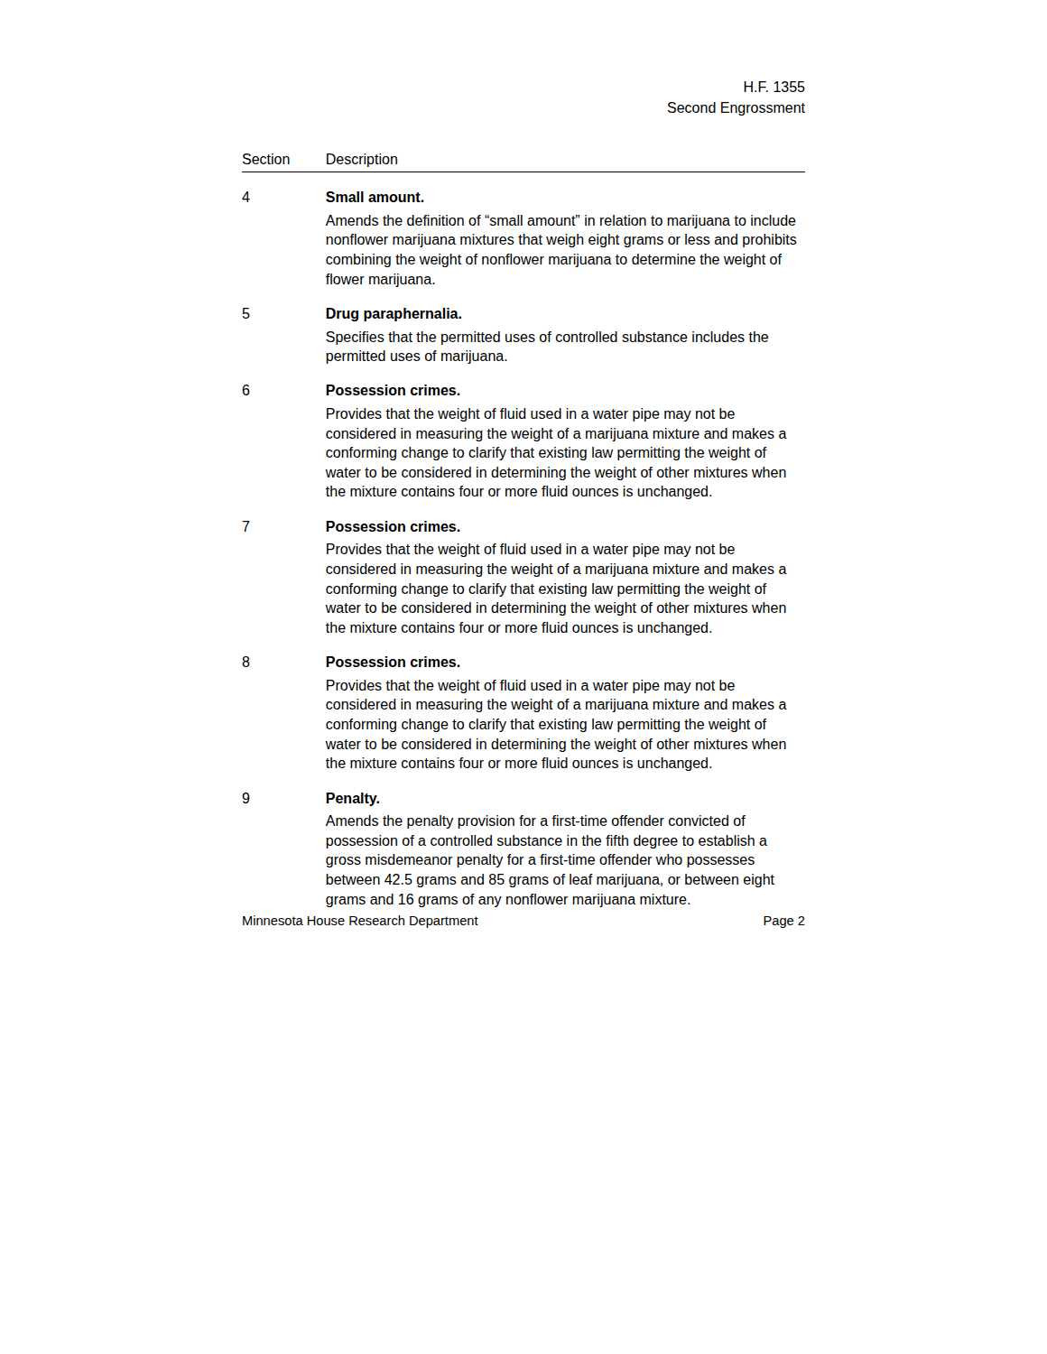H.F. 1355
Second Engrossment
| Section | Description |
| --- | --- |
| 4 | Small amount. Amends the definition of “small amount” in relation to marijuana to include nonflower marijuana mixtures that weigh eight grams or less and prohibits combining the weight of nonflower marijuana to determine the weight of flower marijuana. |
| 5 | Drug paraphernalia. Specifies that the permitted uses of controlled substance includes the permitted uses of marijuana. |
| 6 | Possession crimes. Provides that the weight of fluid used in a water pipe may not be considered in measuring the weight of a marijuana mixture and makes a conforming change to clarify that existing law permitting the weight of water to be considered in determining the weight of other mixtures when the mixture contains four or more fluid ounces is unchanged. |
| 7 | Possession crimes. Provides that the weight of fluid used in a water pipe may not be considered in measuring the weight of a marijuana mixture and makes a conforming change to clarify that existing law permitting the weight of water to be considered in determining the weight of other mixtures when the mixture contains four or more fluid ounces is unchanged. |
| 8 | Possession crimes. Provides that the weight of fluid used in a water pipe may not be considered in measuring the weight of a marijuana mixture and makes a conforming change to clarify that existing law permitting the weight of water to be considered in determining the weight of other mixtures when the mixture contains four or more fluid ounces is unchanged. |
| 9 | Penalty. Amends the penalty provision for a first-time offender convicted of possession of a controlled substance in the fifth degree to establish a gross misdemeanor penalty for a first-time offender who possesses between 42.5 grams and 85 grams of leaf marijuana, or between eight grams and 16 grams of any nonflower marijuana mixture. |
Minnesota House Research Department Page 2